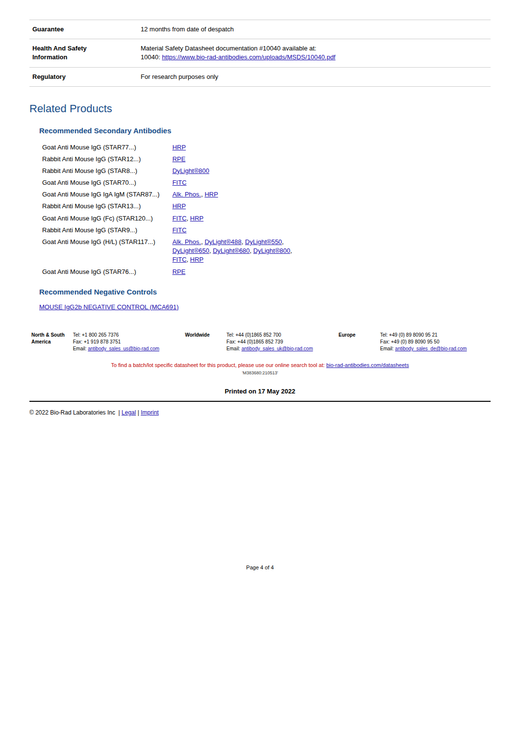| Guarantee | 12 months from date of despatch |
| Health And Safety Information | Material Safety Datasheet documentation #10040 available at: 10040: https://www.bio-rad-antibodies.com/uploads/MSDS/10040.pdf |
| Regulatory | For research purposes only |
Related Products
Recommended Secondary Antibodies
| Goat Anti Mouse IgG (STAR77...) | HRP |
| Rabbit Anti Mouse IgG (STAR12...) | RPE |
| Rabbit Anti Mouse IgG (STAR8...) | DyLight®800 |
| Goat Anti Mouse IgG (STAR70...) | FITC |
| Goat Anti Mouse IgG IgA IgM (STAR87...) | Alk. Phos. , HRP |
| Rabbit Anti Mouse IgG (STAR13...) | HRP |
| Goat Anti Mouse IgG (Fc) (STAR120...) | FITC , HRP |
| Rabbit Anti Mouse IgG (STAR9...) | FITC |
| Goat Anti Mouse IgG (H/L) (STAR117...) | Alk. Phos. , DyLight®488 , DyLight®550 , DyLight®650 , DyLight®680 , DyLight®800 , FITC , HRP |
| Goat Anti Mouse IgG (STAR76...) | RPE |
Recommended Negative Controls
MOUSE IgG2b NEGATIVE CONTROL (MCA691)
| North & South America | Tel: +1 800 265 7376 Fax: +1 919 878 3751 Email: antibody_sales_us@bio-rad.com | Worldwide | Tel: +44 (0)1865 852 700 Fax: +44 (0)1865 852 739 Email: antibody_sales_uk@bio-rad.com | Europe | Tel: +49 (0) 89 8090 95 21 Fax: +49 (0) 89 8090 95 50 Email: antibody_sales_de@bio-rad.com |
To find a batch/lot specific datasheet for this product, please use our online search tool at: bio-rad-antibodies.com/datasheets
'M383680:210513'
Printed on 17 May 2022
© 2022 Bio-Rad Laboratories Inc | Legal | Imprint
Page 4 of 4